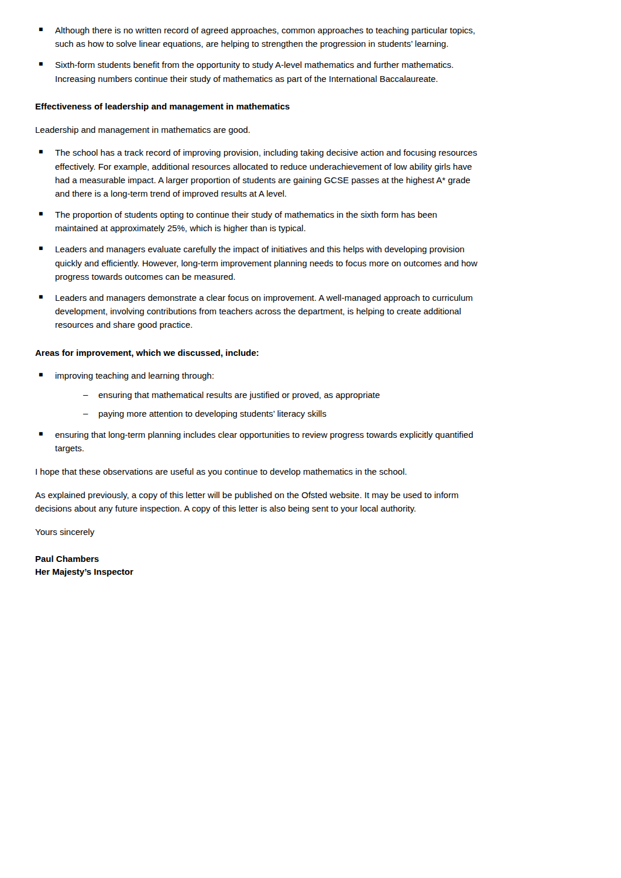Although there is no written record of agreed approaches, common approaches to teaching particular topics, such as how to solve linear equations, are helping to strengthen the progression in students’ learning.
Sixth-form students benefit from the opportunity to study A-level mathematics and further mathematics. Increasing numbers continue their study of mathematics as part of the International Baccalaureate.
Effectiveness of leadership and management in mathematics
Leadership and management in mathematics are good.
The school has a track record of improving provision, including taking decisive action and focusing resources effectively. For example, additional resources allocated to reduce underachievement of low ability girls have had a measurable impact. A larger proportion of students are gaining GCSE passes at the highest A* grade and there is a long-term trend of improved results at A level.
The proportion of students opting to continue their study of mathematics in the sixth form has been maintained at approximately 25%, which is higher than is typical.
Leaders and managers evaluate carefully the impact of initiatives and this helps with developing provision quickly and efficiently. However, long-term improvement planning needs to focus more on outcomes and how progress towards outcomes can be measured.
Leaders and managers demonstrate a clear focus on improvement. A well-managed approach to curriculum development, involving contributions from teachers across the department, is helping to create additional resources and share good practice.
Areas for improvement, which we discussed, include:
improving teaching and learning through:
ensuring that mathematical results are justified or proved, as appropriate
paying more attention to developing students’ literacy skills
ensuring that long-term planning includes clear opportunities to review progress towards explicitly quantified targets.
I hope that these observations are useful as you continue to develop mathematics in the school.
As explained previously, a copy of this letter will be published on the Ofsted website. It may be used to inform decisions about any future inspection. A copy of this letter is also being sent to your local authority.
Yours sincerely
Paul Chambers
Her Majesty’s Inspector